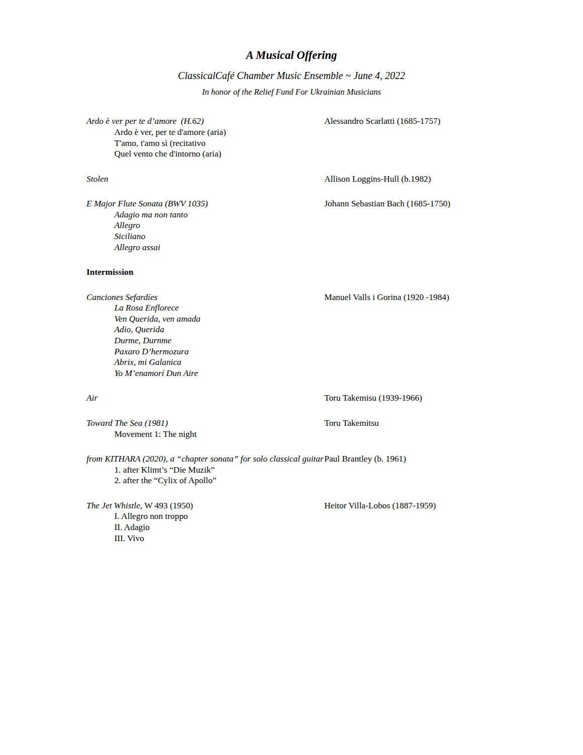A Musical Offering
ClassicalCafé Chamber Music Ensemble ~ June 4, 2022
In honor of the Relief Fund For Ukrainian Musicians
| Ardo è ver per te d’amore (H.62) | Alessandro Scarlatti (1685-1757) |
| Ardo è ver, per te d'amore (aria) T'amo, t'amo sì (recitativo Quel vento che d'intorno (aria) |
| Stolen | Allison Loggins-Hull (b.1982) |
| E Major Flute Sonata (BWV 1035) | Johann Sebastian Bach (1685-1750) |
| Adagio ma non tanto Allegro Siciliano Allegro assai |
| Intermission | |
| Canciones Sefardíes | Manuel Valls i Gorina (1920 -1984) |
| La Rosa Enflorece Ven Querida, ven amada Adio, Querida Durme, Durnme Paxaro D’hermozura Abrix, mi Galanica Yo M’enamorí Dun Aire |
| Air | Toru Takemisu (1939-1966) |
| Toward The Sea (1981) | Toru Takemitsu |
| Movement 1: The night |
| from KITHARA (2020), a “chapter sonata” for solo classical guitar | Paul Brantley (b. 1961) |
| 1. after Klimt’s “Die Muzik” 2. after the “Cylix of Apollo” |
| The Jet Whistle , W 493 (1950) | Heitor Villa-Lobos (1887-1959) |
| I. Allegro non troppo II. Adagio III. Vivo |